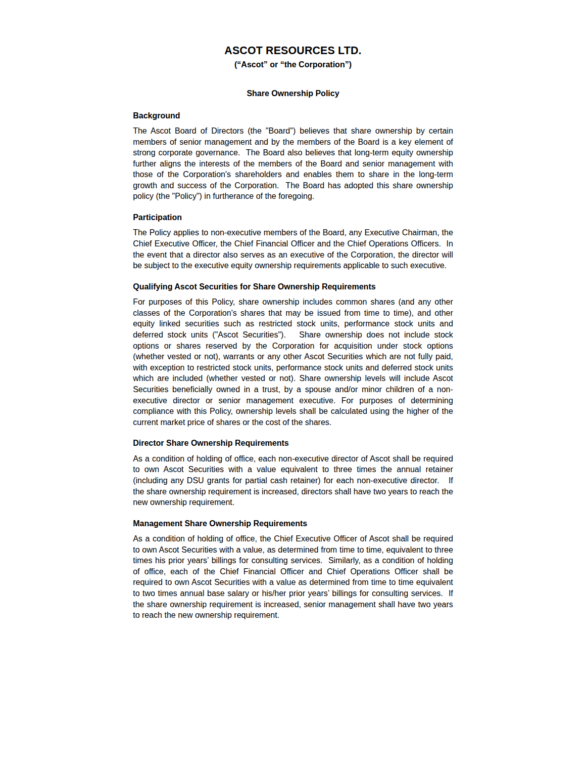ASCOT RESOURCES LTD.
(“Ascot” or “the Corporation”)
Share Ownership Policy
Background
The Ascot Board of Directors (the "Board") believes that share ownership by certain members of senior management and by the members of the Board is a key element of strong corporate governance. The Board also believes that long-term equity ownership further aligns the interests of the members of the Board and senior management with those of the Corporation's shareholders and enables them to share in the long-term growth and success of the Corporation. The Board has adopted this share ownership policy (the "Policy") in furtherance of the foregoing.
Participation
The Policy applies to non-executive members of the Board, any Executive Chairman, the Chief Executive Officer, the Chief Financial Officer and the Chief Operations Officers. In the event that a director also serves as an executive of the Corporation, the director will be subject to the executive equity ownership requirements applicable to such executive.
Qualifying Ascot Securities for Share Ownership Requirements
For purposes of this Policy, share ownership includes common shares (and any other classes of the Corporation's shares that may be issued from time to time), and other equity linked securities such as restricted stock units, performance stock units and deferred stock units ("Ascot Securities"). Share ownership does not include stock options or shares reserved by the Corporation for acquisition under stock options (whether vested or not), warrants or any other Ascot Securities which are not fully paid, with exception to restricted stock units, performance stock units and deferred stock units which are included (whether vested or not). Share ownership levels will include Ascot Securities beneficially owned in a trust, by a spouse and/or minor children of a non-executive director or senior management executive. For purposes of determining compliance with this Policy, ownership levels shall be calculated using the higher of the current market price of shares or the cost of the shares.
Director Share Ownership Requirements
As a condition of holding of office, each non-executive director of Ascot shall be required to own Ascot Securities with a value equivalent to three times the annual retainer (including any DSU grants for partial cash retainer) for each non-executive director. If the share ownership requirement is increased, directors shall have two years to reach the new ownership requirement.
Management Share Ownership Requirements
As a condition of holding of office, the Chief Executive Officer of Ascot shall be required to own Ascot Securities with a value, as determined from time to time, equivalent to three times his prior years’ billings for consulting services. Similarly, as a condition of holding of office, each of the Chief Financial Officer and Chief Operations Officer shall be required to own Ascot Securities with a value as determined from time to time equivalent to two times annual base salary or his/her prior years’ billings for consulting services. If the share ownership requirement is increased, senior management shall have two years to reach the new ownership requirement.